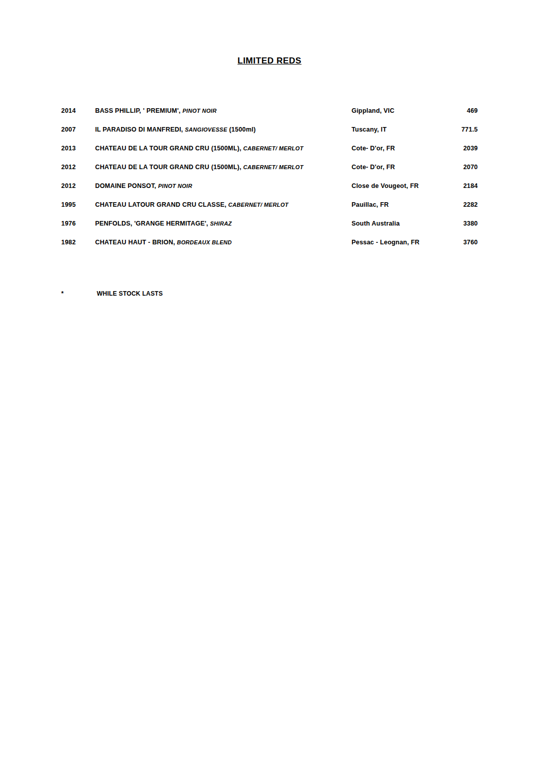LIMITED REDS
| 2014 | BASS PHILLIP, ' PREMIUM', PINOT NOIR | Gippland, VIC | 469 |
| 2007 | IL PARADISO DI MANFREDI, SANGIOVESSE (1500ml) | Tuscany, IT | 771.5 |
| 2013 | CHATEAU DE LA TOUR GRAND CRU (1500ML), CABERNET/ MERLOT | Cote- D'or, FR | 2039 |
| 2012 | CHATEAU DE LA TOUR GRAND CRU (1500ML), CABERNET/ MERLOT | Cote- D'or, FR | 2070 |
| 2012 | DOMAINE PONSOT, PINOT NOIR | Close de Vougeot, FR | 2184 |
| 1995 | CHATEAU LATOUR GRAND CRU CLASSE, CABERNET/ MERLOT | Pauillac, FR | 2282 |
| 1976 | PENFOLDS, 'GRANGE HERMITAGE', SHIRAZ | South Australia | 3380 |
| 1982 | CHATEAU HAUT - BRION, BORDEAUX BLEND | Pessac - Leognan, FR | 3760 |
| * | WHILE STOCK LASTS |